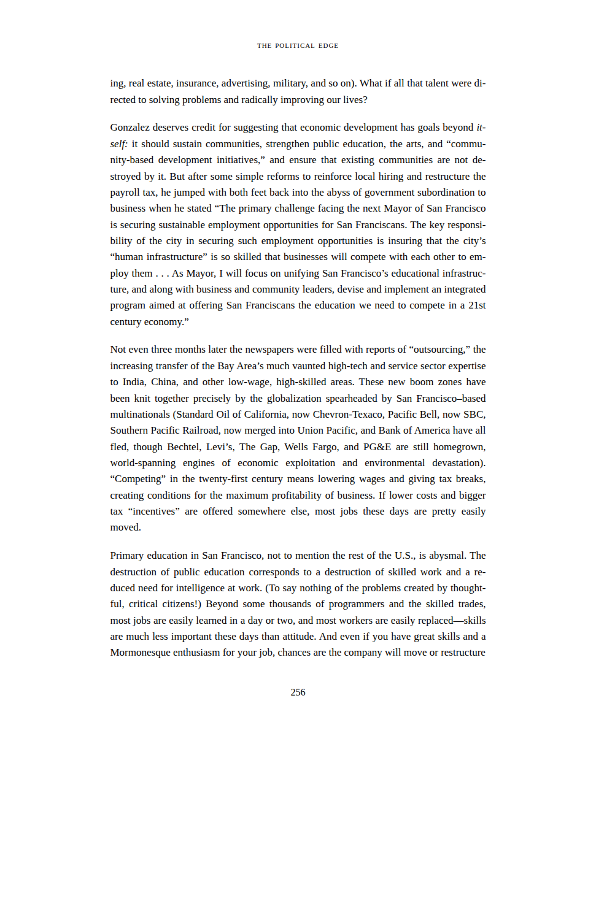The Political Edge
ing, real estate, insurance, advertising, military, and so on). What if all that talent were directed to solving problems and radically improving our lives?
Gonzalez deserves credit for suggesting that economic development has goals beyond itself: it should sustain communities, strengthen public education, the arts, and “community-based development initiatives,” and ensure that existing communities are not destroyed by it. But after some simple reforms to reinforce local hiring and restructure the payroll tax, he jumped with both feet back into the abyss of government subordination to business when he stated “The primary challenge facing the next Mayor of San Francisco is securing sustainable employment opportunities for San Franciscans. The key responsibility of the city in securing such employment opportunities is insuring that the city’s “human infrastructure” is so skilled that businesses will compete with each other to employ them . . . As Mayor, I will focus on unifying San Francisco’s educational infrastructure, and along with business and community leaders, devise and implement an integrated program aimed at offering San Franciscans the education we need to compete in a 21st century economy.”
Not even three months later the newspapers were filled with reports of “outsourcing,” the increasing transfer of the Bay Area’s much vaunted high-tech and service sector expertise to India, China, and other low-wage, high-skilled areas. These new boom zones have been knit together precisely by the globalization spearheaded by San Francisco–based multinationals (Standard Oil of California, now Chevron-Texaco, Pacific Bell, now SBC, Southern Pacific Railroad, now merged into Union Pacific, and Bank of America have all fled, though Bechtel, Levi’s, The Gap, Wells Fargo, and PG&E are still homegrown, world-spanning engines of economic exploitation and environmental devastation). “Competing” in the twenty-first century means lowering wages and giving tax breaks, creating conditions for the maximum profitability of business. If lower costs and bigger tax “incentives” are offered somewhere else, most jobs these days are pretty easily moved.
Primary education in San Francisco, not to mention the rest of the U.S., is abysmal. The destruction of public education corresponds to a destruction of skilled work and a reduced need for intelligence at work. (To say nothing of the problems created by thoughtful, critical citizens!) Beyond some thousands of programmers and the skilled trades, most jobs are easily learned in a day or two, and most workers are easily replaced—skills are much less important these days than attitude. And even if you have great skills and a Mormonesque enthusiasm for your job, chances are the company will move or restructure
256